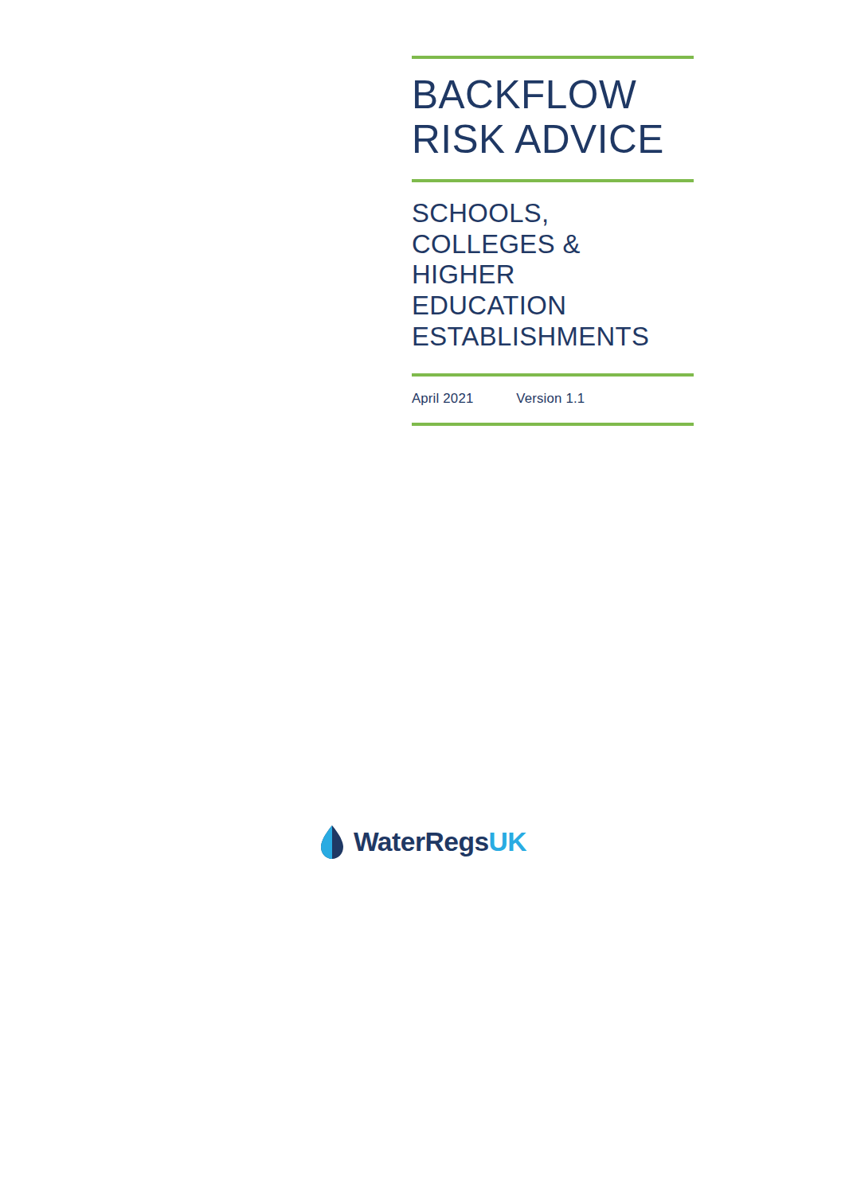BACKFLOW
RISK ADVICE
SCHOOLS,
COLLEGES &
HIGHER
EDUCATION
ESTABLISHMENTS
April 2021 Version 1.1
Water Regs UK